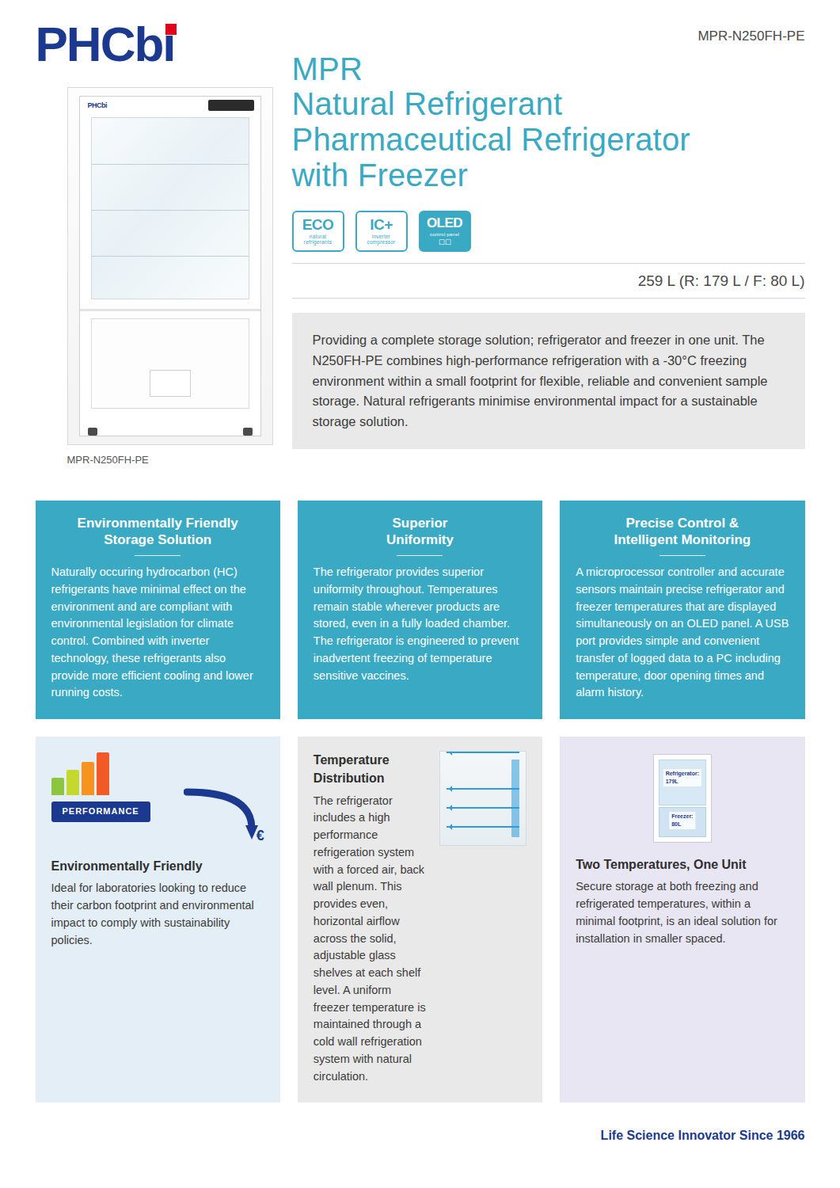PHCbi
PHCbi
MPR-N250FH-PE
MPR-N250FH-PE
MPR
Natural Refrigerant
Pharmaceutical Refrigerator
with Freezer
ECO natural
refrigerants
IC+ inverter
compressor
OLED control panel ☐☐
259 L (R: 179 L / F: 80 L)
Providing a complete storage solution; refrigerator and freezer in one unit. The N250FH-PE combines high-performance refrigeration with a -30°C freezing environment within a small footprint for flexible, reliable and convenient sample storage. Natural refrigerants minimise environmental impact for a sustainable storage solution.
Environmentally Friendly
Storage Solution
Naturally occuring hydrocarbon (HC) refrigerants have minimal effect on the environment and are compliant with environmental legislation for climate control. Combined with inverter technology, these refrigerants also provide more efficient cooling and lower running costs.
Superior
Uniformity
The refrigerator provides superior uniformity throughout. Temperatures remain stable wherever products are stored, even in a fully loaded chamber. The refrigerator is engineered to prevent inadvertent freezing of temperature sensitive vaccines.
Precise Control &
Intelligent Monitoring
A microprocessor controller and accurate sensors maintain precise refrigerator and freezer temperatures that are displayed simultaneously on an OLED panel. A USB port provides simple and convenient transfer of logged data to a PC including temperature, door opening times and alarm history.
PERFORMANCE
€
Environmentally Friendly
Ideal for laboratories looking to reduce their carbon footprint and environmental impact to comply with sustainability policies.
Temperature
Distribution
The refrigerator includes a high performance refrigeration system with a forced air, back wall plenum. This provides even, horizontal airflow across the solid, adjustable glass shelves at each shelf level. A uniform freezer temperature is maintained through a cold wall refrigeration system with natural circulation.
Refrigerator:
179L Freezer:
80L
Two Temperatures, One Unit
Secure storage at both freezing and refrigerated temperatures, within a minimal footprint, is an ideal solution for installation in smaller spaced.
Life Science Innovator Since 1966